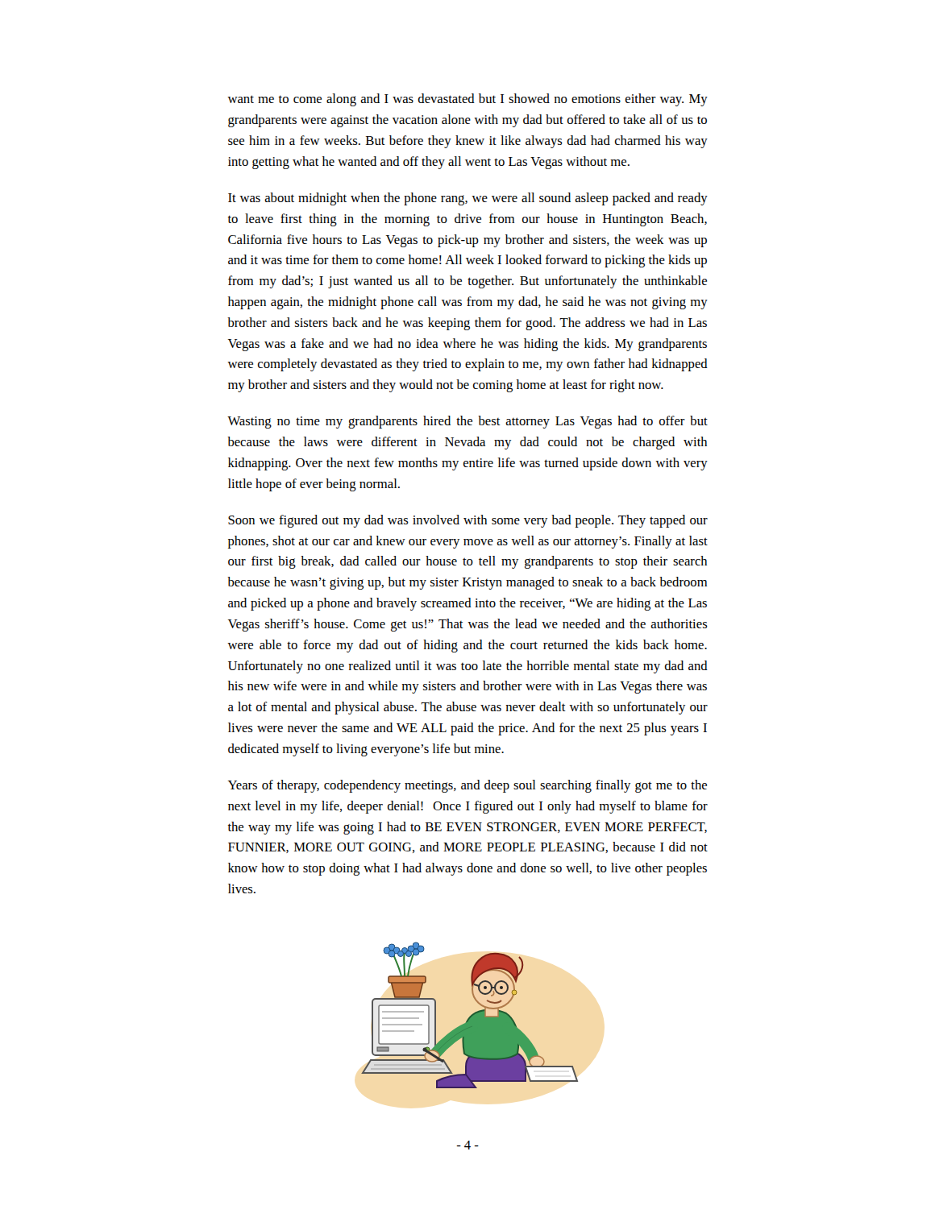want me to come along and I was devastated but I showed no emotions either way. My grandparents were against the vacation alone with my dad but offered to take all of us to see him in a few weeks. But before they knew it like always dad had charmed his way into getting what he wanted and off they all went to Las Vegas without me.
It was about midnight when the phone rang, we were all sound asleep packed and ready to leave first thing in the morning to drive from our house in Huntington Beach, California five hours to Las Vegas to pick-up my brother and sisters, the week was up and it was time for them to come home! All week I looked forward to picking the kids up from my dad’s; I just wanted us all to be together. But unfortunately the unthinkable happen again, the midnight phone call was from my dad, he said he was not giving my brother and sisters back and he was keeping them for good. The address we had in Las Vegas was a fake and we had no idea where he was hiding the kids. My grandparents were completely devastated as they tried to explain to me, my own father had kidnapped my brother and sisters and they would not be coming home at least for right now.
Wasting no time my grandparents hired the best attorney Las Vegas had to offer but because the laws were different in Nevada my dad could not be charged with kidnapping. Over the next few months my entire life was turned upside down with very little hope of ever being normal.
Soon we figured out my dad was involved with some very bad people. They tapped our phones, shot at our car and knew our every move as well as our attorney’s. Finally at last our first big break, dad called our house to tell my grandparents to stop their search because he wasn’t giving up, but my sister Kristyn managed to sneak to a back bedroom and picked up a phone and bravely screamed into the receiver, “We are hiding at the Las Vegas sheriff’s house. Come get us!” That was the lead we needed and the authorities were able to force my dad out of hiding and the court returned the kids back home. Unfortunately no one realized until it was too late the horrible mental state my dad and his new wife were in and while my sisters and brother were with in Las Vegas there was a lot of mental and physical abuse. The abuse was never dealt with so unfortunately our lives were never the same and WE ALL paid the price. And for the next 25 plus years I dedicated myself to living everyone’s life but mine.
Years of therapy, codependency meetings, and deep soul searching finally got me to the next level in my life, deeper denial! Once I figured out I only had myself to blame for the way my life was going I had to BE EVEN STRONGER, EVEN MORE PERFECT, FUNNIER, MORE OUT GOING, and MORE PEOPLE PLEASING, because I did not know how to stop doing what I had always done and done so well, to live other peoples lives.
- 4 -